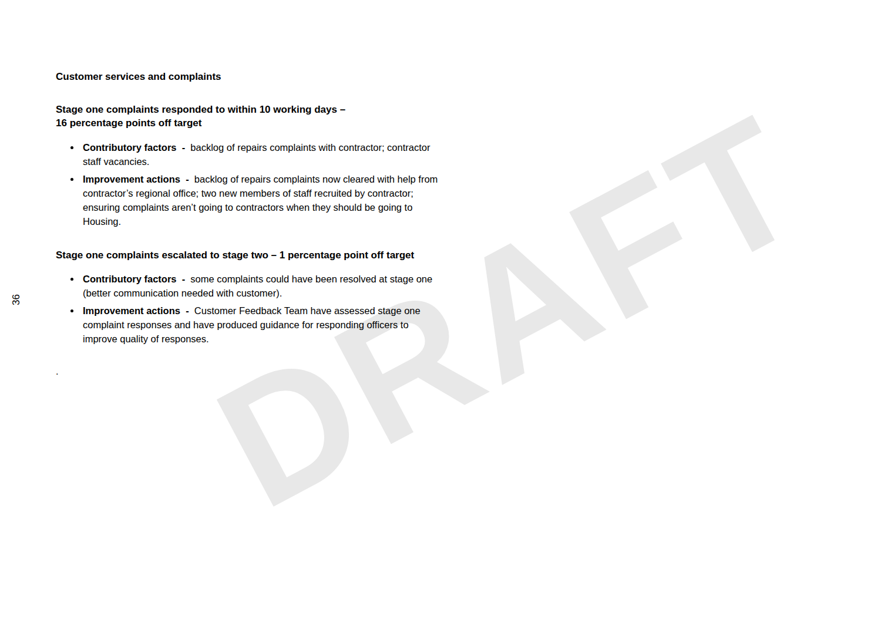DRAFT
36
Customer services and complaints
Stage one complaints responded to within 10 working days –
16 percentage points off target
Contributory factors - backlog of repairs complaints with contractor; contractor staff vacancies.
Improvement actions - backlog of repairs complaints now cleared with help from contractor’s regional office; two new members of staff recruited by contractor; ensuring complaints aren’t going to contractors when they should be going to Housing.
Stage one complaints escalated to stage two – 1 percentage point off target
Contributory factors - some complaints could have been resolved at stage one (better communication needed with customer).
Improvement actions - Customer Feedback Team have assessed stage one complaint responses and have produced guidance for responding officers to improve quality of responses.
.